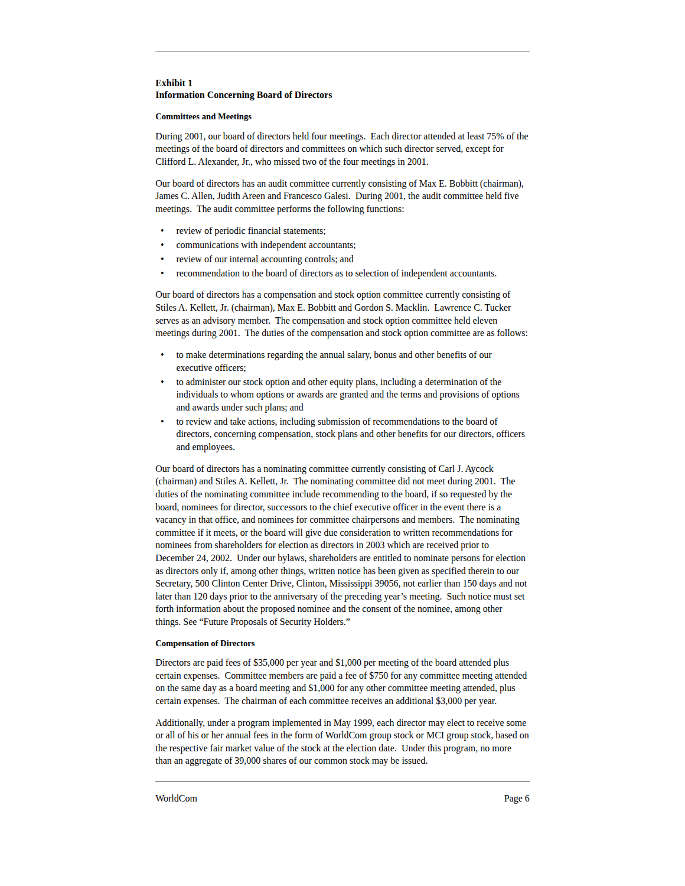Exhibit 1
Information Concerning Board of Directors
Committees and Meetings
During 2001, our board of directors held four meetings. Each director attended at least 75% of the meetings of the board of directors and committees on which such director served, except for Clifford L. Alexander, Jr., who missed two of the four meetings in 2001.
Our board of directors has an audit committee currently consisting of Max E. Bobbitt (chairman), James C. Allen, Judith Areen and Francesco Galesi. During 2001, the audit committee held five meetings. The audit committee performs the following functions:
review of periodic financial statements;
communications with independent accountants;
review of our internal accounting controls; and
recommendation to the board of directors as to selection of independent accountants.
Our board of directors has a compensation and stock option committee currently consisting of Stiles A. Kellett, Jr. (chairman), Max E. Bobbitt and Gordon S. Macklin. Lawrence C. Tucker serves as an advisory member. The compensation and stock option committee held eleven meetings during 2001. The duties of the compensation and stock option committee are as follows:
to make determinations regarding the annual salary, bonus and other benefits of our executive officers;
to administer our stock option and other equity plans, including a determination of the individuals to whom options or awards are granted and the terms and provisions of options and awards under such plans; and
to review and take actions, including submission of recommendations to the board of directors, concerning compensation, stock plans and other benefits for our directors, officers and employees.
Our board of directors has a nominating committee currently consisting of Carl J. Aycock (chairman) and Stiles A. Kellett, Jr. The nominating committee did not meet during 2001. The duties of the nominating committee include recommending to the board, if so requested by the board, nominees for director, successors to the chief executive officer in the event there is a vacancy in that office, and nominees for committee chairpersons and members. The nominating committee if it meets, or the board will give due consideration to written recommendations for nominees from shareholders for election as directors in 2003 which are received prior to December 24, 2002. Under our bylaws, shareholders are entitled to nominate persons for election as directors only if, among other things, written notice has been given as specified therein to our Secretary, 500 Clinton Center Drive, Clinton, Mississippi 39056, not earlier than 150 days and not later than 120 days prior to the anniversary of the preceding year’s meeting. Such notice must set forth information about the proposed nominee and the consent of the nominee, among other things. See “Future Proposals of Security Holders.”
Compensation of Directors
Directors are paid fees of $35,000 per year and $1,000 per meeting of the board attended plus certain expenses. Committee members are paid a fee of $750 for any committee meeting attended on the same day as a board meeting and $1,000 for any other committee meeting attended, plus certain expenses. The chairman of each committee receives an additional $3,000 per year.
Additionally, under a program implemented in May 1999, each director may elect to receive some or all of his or her annual fees in the form of WorldCom group stock or MCI group stock, based on the respective fair market value of the stock at the election date. Under this program, no more than an aggregate of 39,000 shares of our common stock may be issued.
WorldCom Page 6